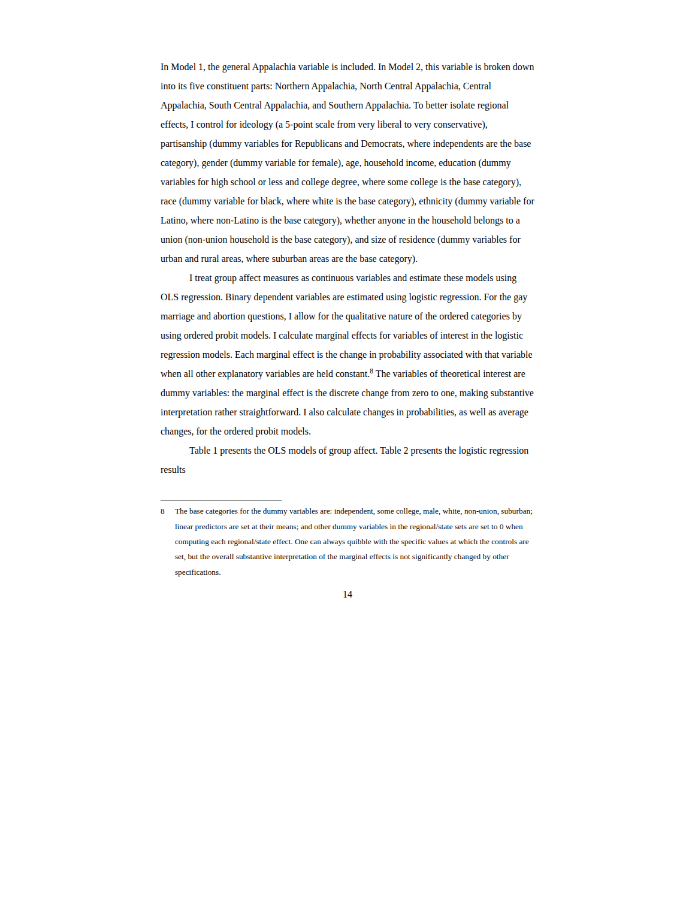In Model 1, the general Appalachia variable is included. In Model 2, this variable is broken down into its five constituent parts: Northern Appalachia, North Central Appalachia, Central Appalachia, South Central Appalachia, and Southern Appalachia. To better isolate regional effects, I control for ideology (a 5-point scale from very liberal to very conservative), partisanship (dummy variables for Republicans and Democrats, where independents are the base category), gender (dummy variable for female), age, household income, education (dummy variables for high school or less and college degree, where some college is the base category), race (dummy variable for black, where white is the base category), ethnicity (dummy variable for Latino, where non-Latino is the base category), whether anyone in the household belongs to a union (non-union household is the base category), and size of residence (dummy variables for urban and rural areas, where suburban areas are the base category).
I treat group affect measures as continuous variables and estimate these models using OLS regression. Binary dependent variables are estimated using logistic regression. For the gay marriage and abortion questions, I allow for the qualitative nature of the ordered categories by using ordered probit models. I calculate marginal effects for variables of interest in the logistic regression models. Each marginal effect is the change in probability associated with that variable when all other explanatory variables are held constant.8 The variables of theoretical interest are dummy variables: the marginal effect is the discrete change from zero to one, making substantive interpretation rather straightforward. I also calculate changes in probabilities, as well as average changes, for the ordered probit models.
Table 1 presents the OLS models of group affect. Table 2 presents the logistic regression results
8
The base categories for the dummy variables are: independent, some college, male, white, non-union, suburban; linear predictors are set at their means; and other dummy variables in the regional/state sets are set to 0 when computing each regional/state effect. One can always quibble with the specific values at which the controls are set, but the overall substantive interpretation of the marginal effects is not significantly changed by other specifications.
14